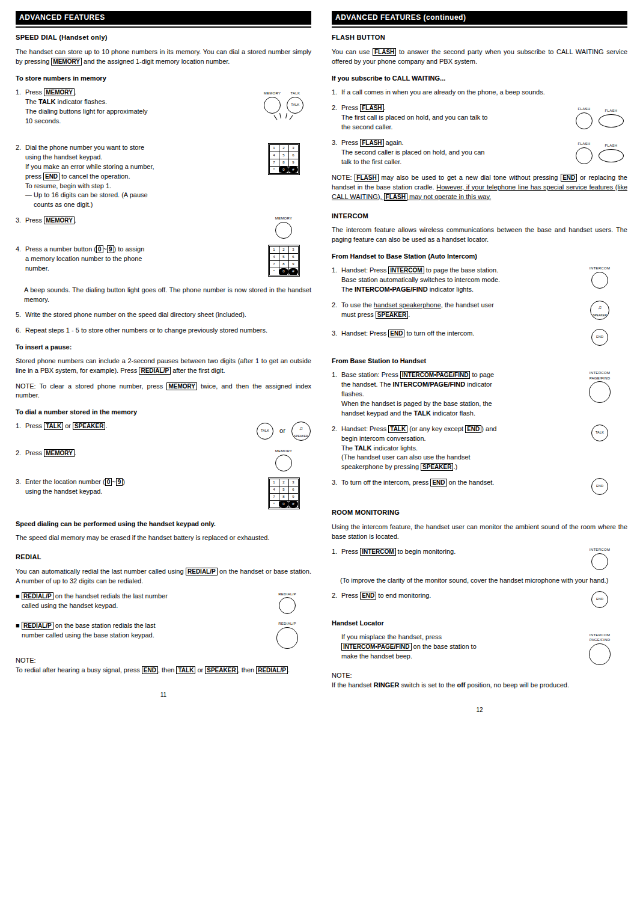ADVANCED FEATURES
SPEED DIAL (Handset only)
The handset can store up to 10 phone numbers in its memory. You can dial a stored number simply by pressing MEMORY and the assigned 1-digit memory location number.
To store numbers in memory
1.
Press MEMORY.
The TALK indicator flashes.
The dialing buttons light for approximately
10 seconds.
MEMORY TALK TALK
2.
Dial the phone number you want to store
using the handset keypad.
If you make an error while storing a number,
press END to cancel the operation.
To resume, begin with step 1.
— Up to 16 digits can be stored. (A pause
counts as one digit.)
| 1 | 2 | 3 |
| 4 | 5 | 6 |
| 7 | 8 | 9 |
| * | 0 | # |
3.
Press MEMORY.
MEMORY
4.
Press a number button (0~9) to assign
a memory location number to the phone
number.
| 1 | 2 | 3 |
| 4 | 5 | 6 |
| 7 | 8 | 9 |
| * | 0 | # |
A beep sounds. The dialing button light goes off. The phone number is now stored in the handset memory.
5.
Write the stored phone number on the speed dial directory sheet (included).
6.
Repeat steps 1 - 5 to store other numbers or to change previously stored numbers.
To insert a pause:
Stored phone numbers can include a 2-second pauses between two digits (after 1 to get an outside line in a PBX system, for example). Press REDIAL/P after the first digit.
NOTE: To clear a stored phone number, press MEMORY twice, and then the assigned index number.
To dial a number stored in the memory
1.
Press TALK or SPEAKER.
TALK or ♫ SPEAKER
2.
Press MEMORY.
MEMORY
3.
Enter the location number (0~9)
using the handset keypad.
| 1 | 2 | 3 |
| 4 | 5 | 6 |
| 7 | 8 | 9 |
| * | 0 | # |
Speed dialing can be performed using the handset keypad only.
The speed dial memory may be erased if the handset battery is replaced or exhausted.
REDIAL
You can automatically redial the last number called using REDIAL/P on the handset or base station. A number of up to 32 digits can be redialed.
■
REDIAL/P on the handset redials the last number
called using the handset keypad.
REDIAL/P
■
REDIAL/P on the base station redials the last
number called using the base station keypad.
REDIAL/P
NOTE:
To redial after hearing a busy signal, press END, then TALK or SPEAKER, then REDIAL/P.
11
ADVANCED FEATURES (continued)
FLASH BUTTON
You can use FLASH to answer the second party when you subscribe to CALL WAITING service offered by your phone company and PBX system.
If you subscribe to CALL WAITING...
1.
If a call comes in when you are already on the phone, a beep sounds.
2.
Press FLASH.
The first call is placed on hold, and you can talk to
the second caller.
FLASH FLASH
3.
Press FLASH again.
The second caller is placed on hold, and you can
talk to the first caller.
FLASH FLASH
NOTE: FLASH may also be used to get a new dial tone without pressing END or replacing the handset in the base station cradle. However, if your telephone line has special service features (like CALL WAITING), FLASH may not operate in this way.
INTERCOM
The intercom feature allows wireless communications between the base and handset users. The paging feature can also be used as a handset locator.
From Handset to Base Station (Auto Intercom)
1.
Handset: Press INTERCOM to page the base station.
Base station automatically switches to intercom mode.
The INTERCOM•PAGE/FIND indicator lights.
INTERCOM
2.
To use the handset speakerphone, the handset user
must press SPEAKER.
♫ SPEAKER
3.
Handset: Press END to turn off the intercom.
END
From Base Station to Handset
1.
Base station: Press INTERCOM•PAGE/FIND to page
the handset. The INTERCOM/PAGE/FIND indicator
flashes.
When the handset is paged by the base station, the
handset keypad and the TALK indicator flash.
INTERCOM
PAGE/FIND
2.
Handset: Press TALK (or any key except END) and
begin intercom conversation.
The TALK indicator lights.
(The handset user can also use the handset
speakerphone by pressing SPEAKER.)
TALK
3.
To turn off the intercom, press END on the handset.
END
ROOM MONITORING
Using the intercom feature, the handset user can monitor the ambient sound of the room where the base station is located.
1.
Press INTERCOM to begin monitoring.
INTERCOM
(To improve the clarity of the monitor sound, cover the handset microphone with your hand.)
2.
Press END to end monitoring.
END
Handset Locator
If you misplace the handset, press
INTERCOM•PAGE/FIND on the base station to
make the handset beep.
INTERCOM
PAGE/FIND
NOTE:
If the handset RINGER switch is set to the off position, no beep will be produced.
12